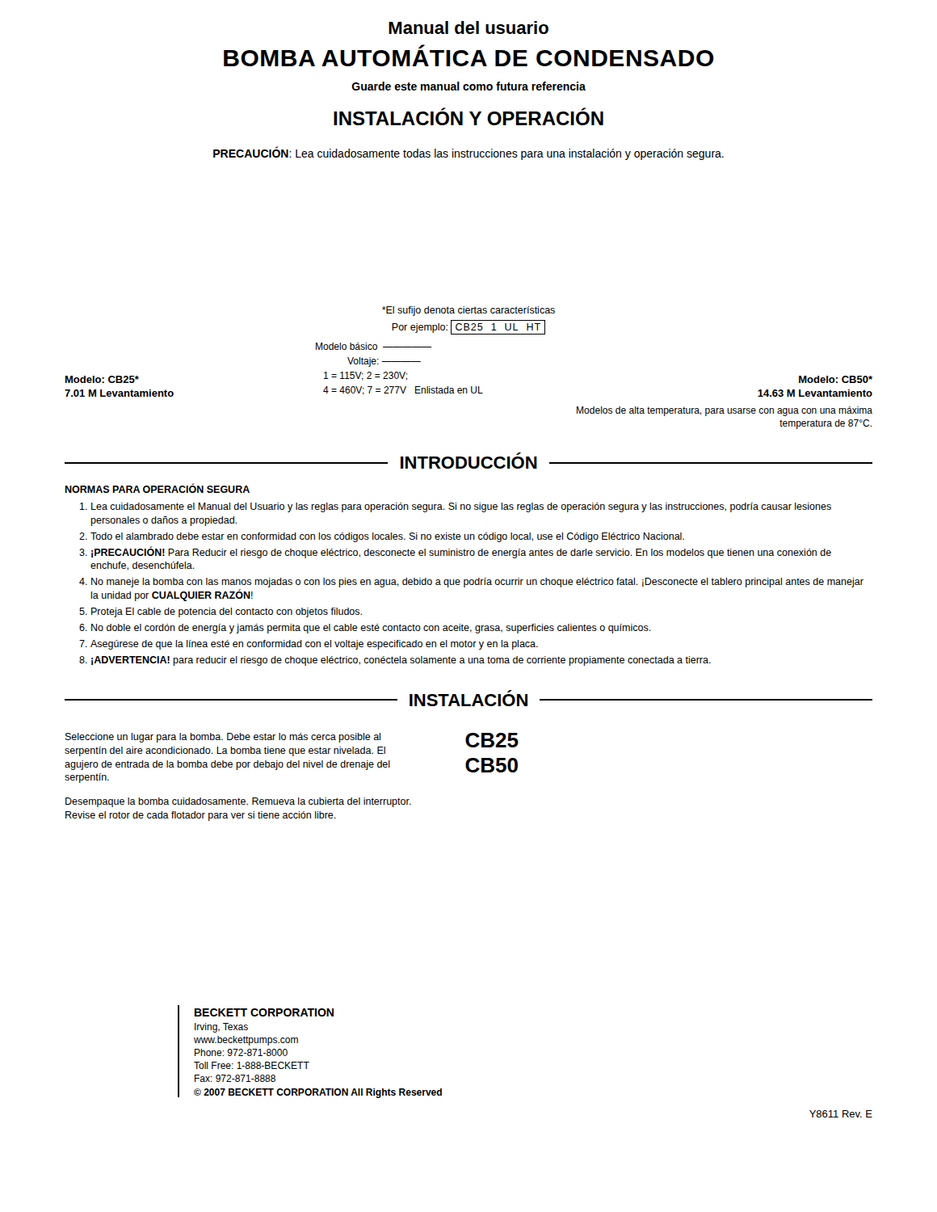Manual del usuario
BOMBA AUTOMÁTICA DE CONDENSADO
Guarde este manual como futura referencia
INSTALACIÓN Y OPERACIÓN
PRECAUCIÓN: Lea cuidadosamente todas las instrucciones para una instalación y operación segura.
Modelo: CB25*
7.01 M Levantamiento
*El sufijo denota ciertas características
Por ejemplo: CB25 1 UL HT
Modelo básico —————
Voltaje: ————
1 = 115V; 2 = 230V;
4 = 460V; 7 = 277V Enlistada en UL
Modelo: CB50*
14.63 M Levantamiento
Modelos de alta temperatura, para usarse con agua con una máxima temperatura de 87°C.
INTRODUCCIÓN
NORMAS PARA OPERACIÓN SEGURA
Lea cuidadosamente el Manual del Usuario y las reglas para operación segura. Si no sigue las reglas de operación segura y las instrucciones, podría causar lesiones personales o daños a propiedad.
Todo el alambrado debe estar en conformidad con los códigos locales. Si no existe un código local, use el Código Eléctrico Nacional.
¡PRECAUCIÓN! Para Reducir el riesgo de choque eléctrico, desconecte el suministro de energía antes de darle servicio. En los modelos que tienen una conexión de enchufe, desenchúfela.
No maneje la bomba con las manos mojadas o con los pies en agua, debido a que podría ocurrir un choque eléctrico fatal. ¡Desconecte el tablero principal antes de manejar la unidad por CUALQUIER RAZÓN!
Proteja El cable de potencia del contacto con objetos filudos.
No doble el cordón de energía y jamás permita que el cable esté contacto con aceite, grasa, superficies calientes o químicos.
Asegúrese de que la línea esté en conformidad con el voltaje especificado en el motor y en la placa.
¡ADVERTENCIA! para reducir el riesgo de choque eléctrico, conéctela solamente a una toma de corriente propiamente conectada a tierra.
INSTALACIÓN
Seleccione un lugar para la bomba. Debe estar lo más cerca posible al serpentín del aire acondicionado. La bomba tiene que estar nivelada. El agujero de entrada de la bomba debe por debajo del nivel de drenaje del serpentín.
Desempaque la bomba cuidadosamente. Remueva la cubierta del interruptor. Revise el rotor de cada flotador para ver si tiene acción libre.
CB25
CB50
BECKETT CORPORATION
Irving, Texas
www.beckettpumps.com
Phone: 972-871-8000
Toll Free: 1-888-BECKETT
Fax: 972-871-8888
© 2007 BECKETT CORPORATION All Rights Reserved
Y8611 Rev. E